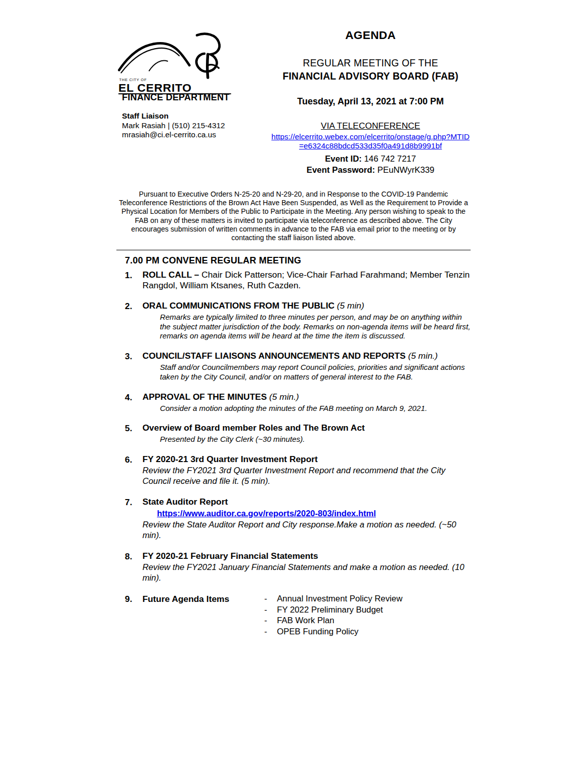THE CITY OF EL CERRITO
FINANCE DEPARTMENT
Staff Liaison
Mark Rasiah | (510) 215-4312
mrasiah@ci.el-cerrito.ca.us
AGENDA
REGULAR MEETING OF THE
FINANCIAL ADVISORY BOARD (FAB)
Tuesday, April 13, 2021 at 7:00 PM
VIA TELECONFERENCE
https://elcerrito.webex.com/elcerrito/onstage/g.php?MTID=e6324c88bdcd533d35f0a491d8b9991bf
Event ID: 146 742 7217
Event Password: PEuNWyrK339
Pursuant to Executive Orders N-25-20 and N-29-20, and in Response to the COVID-19 Pandemic Teleconference Restrictions of the Brown Act Have Been Suspended, as Well as the Requirement to Provide a Physical Location for Members of the Public to Participate in the Meeting. Any person wishing to speak to the FAB on any of these matters is invited to participate via teleconference as described above. The City encourages submission of written comments in advance to the FAB via email prior to the meeting or by contacting the staff liaison listed above.
7.00 PM CONVENE REGULAR MEETING
1.
ROLL CALL – Chair Dick Patterson; Vice-Chair Farhad Farahmand; Member Tenzin Rangdol, William Ktsanes, Ruth Cazden.
2.
ORAL COMMUNICATIONS FROM THE PUBLIC (5 min)
Remarks are typically limited to three minutes per person, and may be on anything within the subject matter jurisdiction of the body. Remarks on non-agenda items will be heard first, remarks on agenda items will be heard at the time the item is discussed.
3.
COUNCIL/STAFF LIAISONS ANNOUNCEMENTS AND REPORTS (5 min.)
Staff and/or Councilmembers may report Council policies, priorities and significant actions taken by the City Council, and/or on matters of general interest to the FAB.
4.
APPROVAL OF THE MINUTES (5 min.)
Consider a motion adopting the minutes of the FAB meeting on March 9, 2021.
5.
Overview of Board member Roles and The Brown Act
Presented by the City Clerk (~30 minutes).
6.
FY 2020-21 3rd Quarter Investment Report
Review the FY2021 3rd Quarter Investment Report and recommend that the City Council receive and file it. (5 min).
7.
State Auditor Report
https://www.auditor.ca.gov/reports/2020-803/index.html
Review the State Auditor Report and City response.Make a motion as needed. (~50 min).
8.
FY 2020-21 February Financial Statements
Review the FY2021 January Financial Statements and make a motion as needed. (10 min).
9.
Future Agenda Items
-Annual Investment Policy Review
-FY 2022 Preliminary Budget
-FAB Work Plan
-OPEB Funding Policy